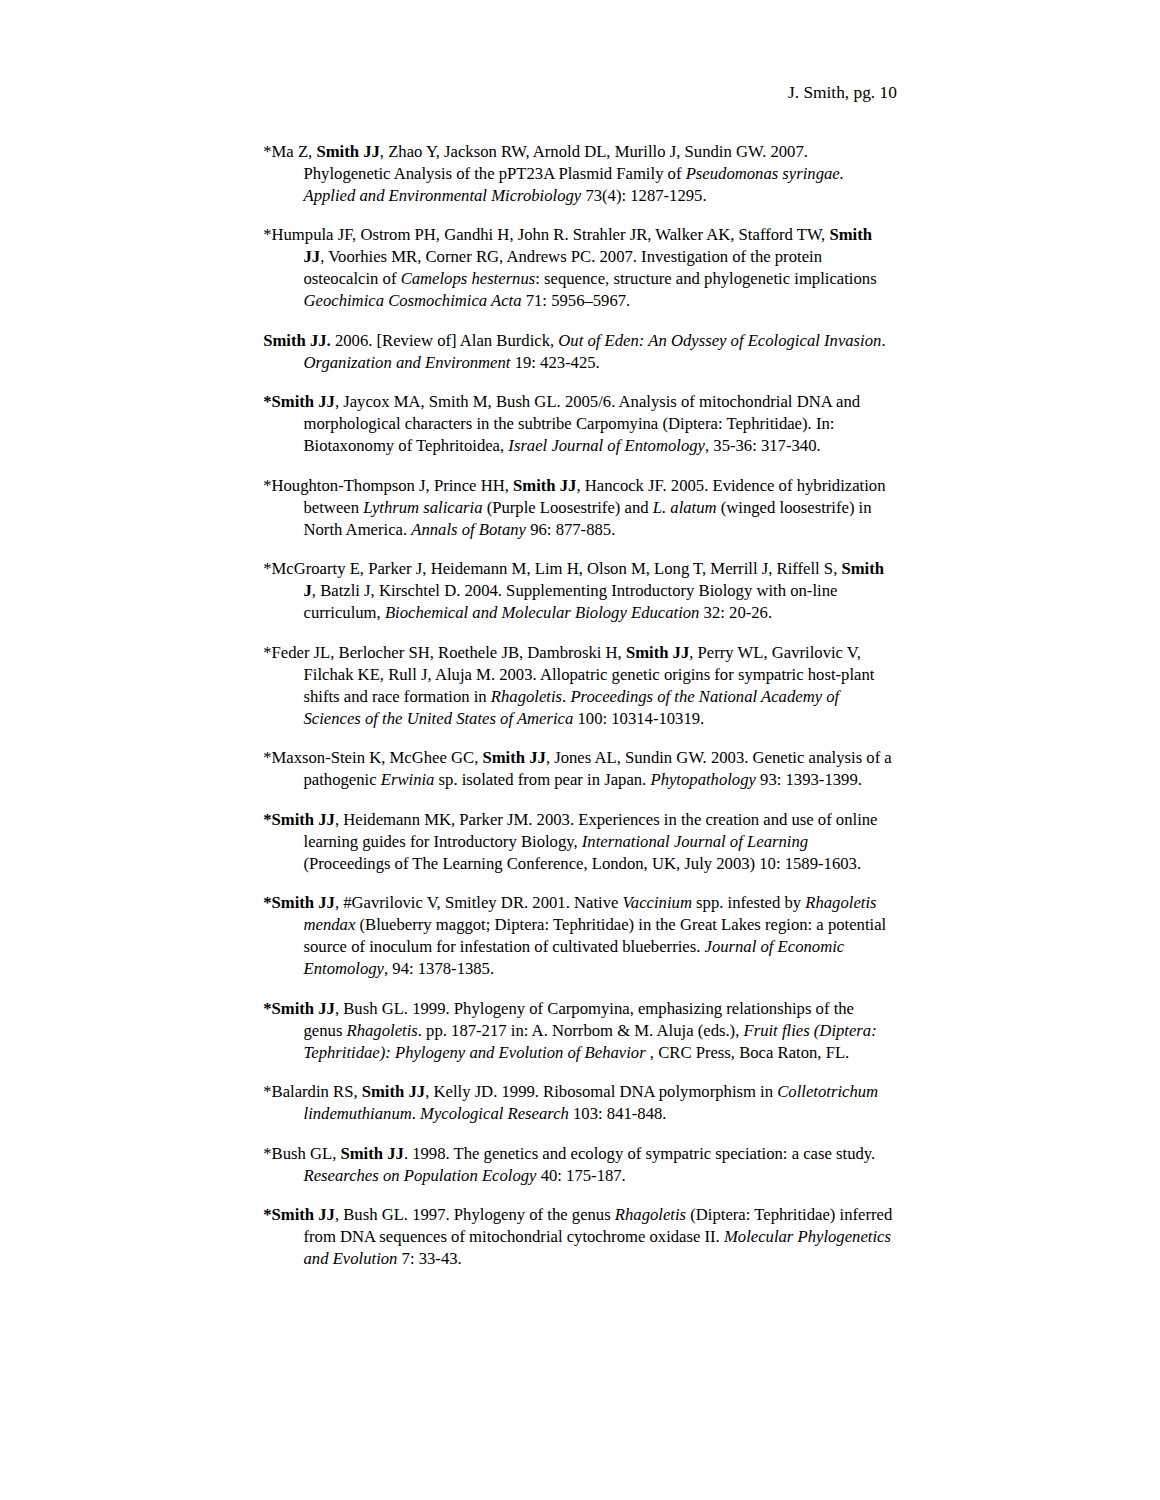J. Smith, pg. 10
*Ma Z, Smith JJ, Zhao Y, Jackson RW, Arnold DL, Murillo J, Sundin GW. 2007. Phylogenetic Analysis of the pPT23A Plasmid Family of Pseudomonas syringae. Applied and Environmental Microbiology 73(4): 1287-1295.
*Humpula JF, Ostrom PH, Gandhi H, John R. Strahler JR, Walker AK, Stafford TW, Smith JJ, Voorhies MR, Corner RG, Andrews PC. 2007. Investigation of the protein osteocalcin of Camelops hesternus: sequence, structure and phylogenetic implications Geochimica Cosmochimica Acta 71: 5956–5967.
Smith JJ. 2006. [Review of] Alan Burdick, Out of Eden: An Odyssey of Ecological Invasion. Organization and Environment 19: 423-425.
*Smith JJ, Jaycox MA, Smith M, Bush GL. 2005/6. Analysis of mitochondrial DNA and morphological characters in the subtribe Carpomyina (Diptera: Tephritidae). In: Biotaxonomy of Tephritoidea, Israel Journal of Entomology, 35-36: 317-340.
*Houghton-Thompson J, Prince HH, Smith JJ, Hancock JF. 2005. Evidence of hybridization between Lythrum salicaria (Purple Loosestrife) and L. alatum (winged loosestrife) in North America. Annals of Botany 96: 877-885.
*McGroarty E, Parker J, Heidemann M, Lim H, Olson M, Long T, Merrill J, Riffell S, Smith J, Batzli J, Kirschtel D. 2004. Supplementing Introductory Biology with on-line curriculum, Biochemical and Molecular Biology Education 32: 20-26.
*Feder JL, Berlocher SH, Roethele JB, Dambroski H, Smith JJ, Perry WL, Gavrilovic V, Filchak KE, Rull J, Aluja M. 2003. Allopatric genetic origins for sympatric host-plant shifts and race formation in Rhagoletis. Proceedings of the National Academy of Sciences of the United States of America 100: 10314-10319.
*Maxson-Stein K, McGhee GC, Smith JJ, Jones AL, Sundin GW. 2003. Genetic analysis of a pathogenic Erwinia sp. isolated from pear in Japan. Phytopathology 93: 1393-1399.
*Smith JJ, Heidemann MK, Parker JM. 2003. Experiences in the creation and use of online learning guides for Introductory Biology, International Journal of Learning (Proceedings of The Learning Conference, London, UK, July 2003) 10: 1589-1603.
*Smith JJ, #Gavrilovic V, Smitley DR. 2001. Native Vaccinium spp. infested by Rhagoletis mendax (Blueberry maggot; Diptera: Tephritidae) in the Great Lakes region: a potential source of inoculum for infestation of cultivated blueberries. Journal of Economic Entomology, 94: 1378-1385.
*Smith JJ, Bush GL. 1999. Phylogeny of Carpomyina, emphasizing relationships of the genus Rhagoletis. pp. 187-217 in: A. Norrbom & M. Aluja (eds.), Fruit flies (Diptera: Tephritidae): Phylogeny and Evolution of Behavior , CRC Press, Boca Raton, FL.
*Balardin RS, Smith JJ, Kelly JD. 1999. Ribosomal DNA polymorphism in Colletotrichum lindemuthianum. Mycological Research 103: 841-848.
*Bush GL, Smith JJ. 1998. The genetics and ecology of sympatric speciation: a case study. Researches on Population Ecology 40: 175-187.
*Smith JJ, Bush GL. 1997. Phylogeny of the genus Rhagoletis (Diptera: Tephritidae) inferred from DNA sequences of mitochondrial cytochrome oxidase II. Molecular Phylogenetics and Evolution 7: 33-43.